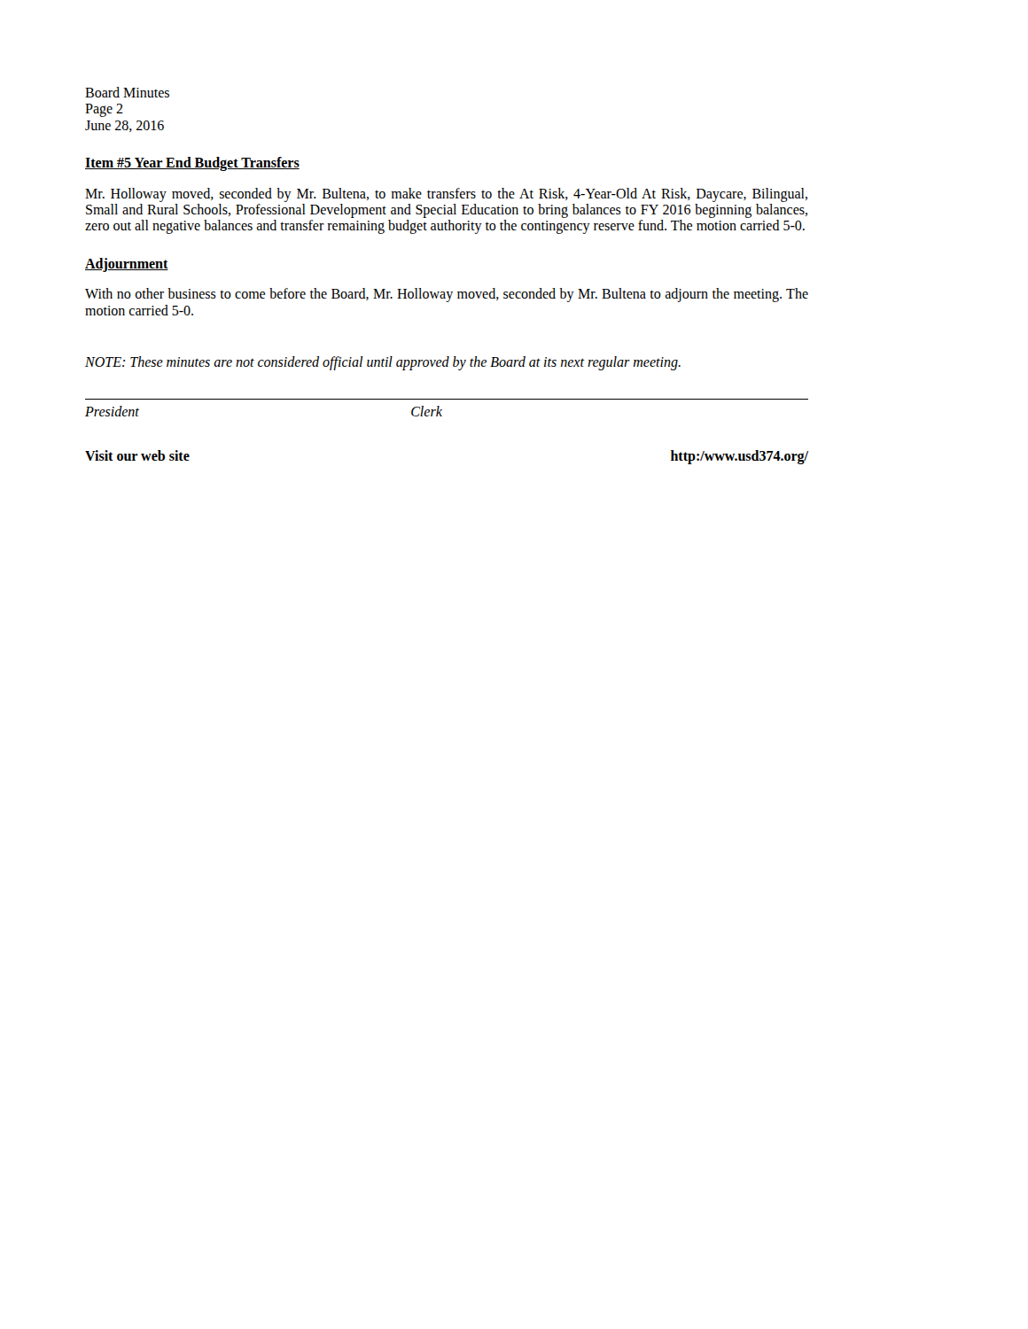Board Minutes
Page 2
June 28, 2016
Item #5 Year End Budget Transfers
Mr. Holloway moved, seconded by Mr. Bultena, to make transfers to the At Risk, 4-Year-Old At Risk, Daycare, Bilingual, Small and Rural Schools, Professional Development and Special Education to bring balances to FY 2016 beginning balances, zero out all negative balances and transfer remaining budget authority to the contingency reserve fund. The motion carried 5-0.
Adjournment
With no other business to come before the Board, Mr. Holloway moved, seconded by Mr. Bultena to adjourn the meeting. The motion carried 5-0.
NOTE: These minutes are not considered official until approved by the Board at its next regular meeting.
President
Clerk
Visit our web site http:/www.usd374.org/